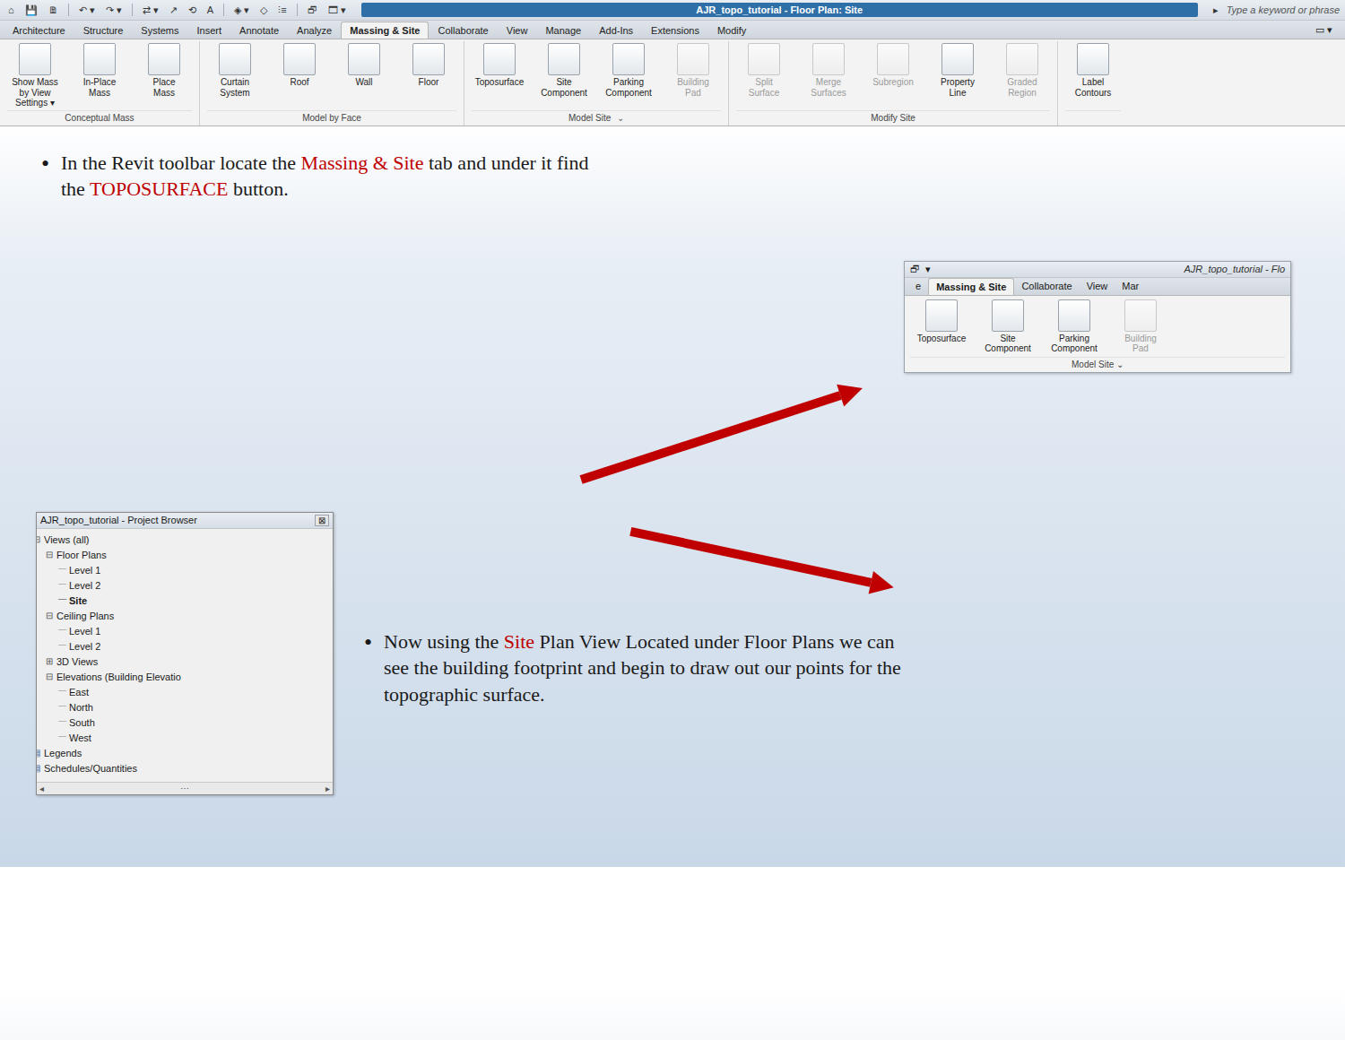⌂ 💾 🗎 ↶ ▾ ↷ ▾ ⇄ ▾ ↗ ⟲ A ◈ ▾ ◇ ⫶≡ 🗗 🗖 ▾ AJR_topo_tutorial - Floor Plan: Site ▸ Type a keyword or phrase
Architecture Structure Systems Insert Annotate Analyze Massing & Site Collaborate View Manage Add-Ins Extensions Modify ▭ ▾
Show Mass
by View Settings ▾
In-Place
Mass
Place
Mass
Conceptual Mass
Curtain
System
Roof
Wall
Floor
Model by Face
Toposurface
Site
Component
Parking
Component
Building
Pad
Model Site ⌄
Split
Surface
Merge
Surfaces
Subregion
Property
Line
Graded
Region
Modify Site
Label
Contours
In the Revit toolbar locate the Massing & Site tab and under it find the TOPOSURFACE button.
🗗 ▾ AJR_topo_tutorial - Flo
e Massing & Site Collaborate View Mar
Toposurface
Site
Component
Parking
Component
Building
Pad
Model Site ⌄
AJR_topo_tutorial - Project Browser ⊠
Views (all)
Floor Plans
Level 1
Level 2
Site
Ceiling Plans
Level 1
Level 2
3D Views
Elevations (Building Elevatio
East
North
South
West
Legends
Schedules/Quantities
◂ ⋯ ▸
Now using the Site Plan View Located under Floor Plans we can see the building footprint and begin to draw out our points for the topographic surface.